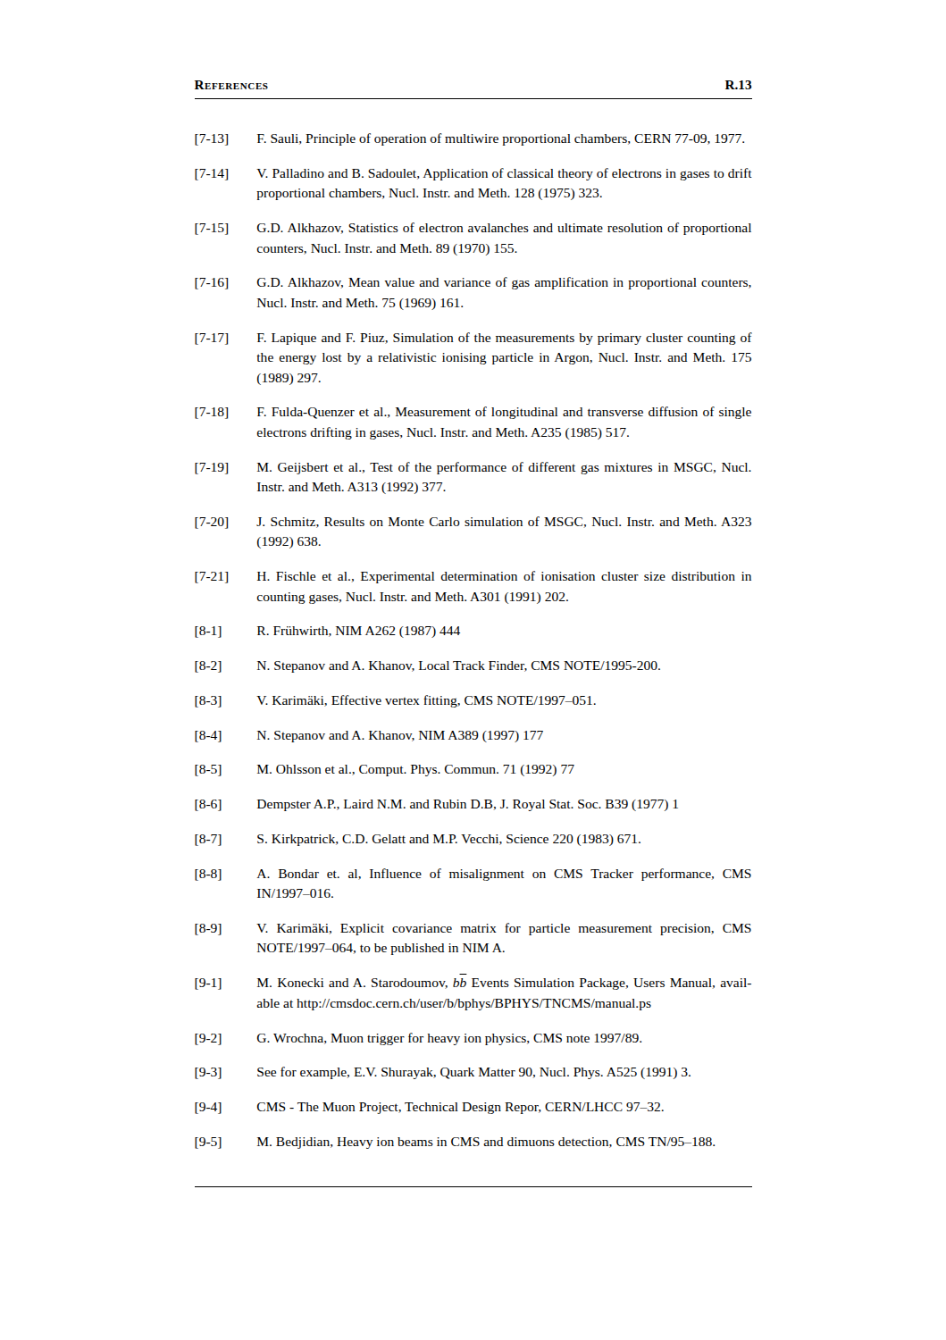References R.13
[7-13] F. Sauli, Principle of operation of multiwire proportional chambers, CERN 77-09, 1977.
[7-14] V. Palladino and B. Sadoulet, Application of classical theory of electrons in gases to drift proportional chambers, Nucl. Instr. and Meth. 128 (1975) 323.
[7-15] G.D. Alkhazov, Statistics of electron avalanches and ultimate resolution of proportional counters, Nucl. Instr. and Meth. 89 (1970) 155.
[7-16] G.D. Alkhazov, Mean value and variance of gas amplification in proportional counters, Nucl. Instr. and Meth. 75 (1969) 161.
[7-17] F. Lapique and F. Piuz, Simulation of the measurements by primary cluster counting of the energy lost by a relativistic ionising particle in Argon, Nucl. Instr. and Meth. 175 (1989) 297.
[7-18] F. Fulda-Quenzer et al., Measurement of longitudinal and transverse diffusion of single electrons drifting in gases, Nucl. Instr. and Meth. A235 (1985) 517.
[7-19] M. Geijsbert et al., Test of the performance of different gas mixtures in MSGC, Nucl. Instr. and Meth. A313 (1992) 377.
[7-20] J. Schmitz, Results on Monte Carlo simulation of MSGC, Nucl. Instr. and Meth. A323 (1992) 638.
[7-21] H. Fischle et al., Experimental determination of ionisation cluster size distribution in counting gases, Nucl. Instr. and Meth. A301 (1991) 202.
[8-1] R. Frühwirth, NIM A262 (1987) 444
[8-2] N. Stepanov and A. Khanov, Local Track Finder, CMS NOTE/1995-200.
[8-3] V. Karimäki, Effective vertex fitting, CMS NOTE/1997–051.
[8-4] N. Stepanov and A. Khanov, NIM A389 (1997) 177
[8-5] M. Ohlsson et al., Comput. Phys. Commun. 71 (1992) 77
[8-6] Dempster A.P., Laird N.M. and Rubin D.B, J. Royal Stat. Soc. B39 (1977) 1
[8-7] S. Kirkpatrick, C.D. Gelatt and M.P. Vecchi, Science 220 (1983) 671.
[8-8] A. Bondar et. al, Influence of misalignment on CMS Tracker performance, CMS IN/1997–016.
[8-9] V. Karimäki, Explicit covariance matrix for particle measurement precision, CMS NOTE/1997–064, to be published in NIM A.
[9-1] M. Konecki and A. Starodoumov, bb Events Simulation Package, Users Manual, available at http://cmsdoc.cern.ch/user/b/bphys/BPHYS/TNCMS/manual.ps
[9-2] G. Wrochna, Muon trigger for heavy ion physics, CMS note 1997/89.
[9-3] See for example, E.V. Shurayak, Quark Matter 90, Nucl. Phys. A525 (1991) 3.
[9-4] CMS - The Muon Project, Technical Design Repor, CERN/LHCC 97–32.
[9-5] M. Bedjidian, Heavy ion beams in CMS and dimuons detection, CMS TN/95–188.